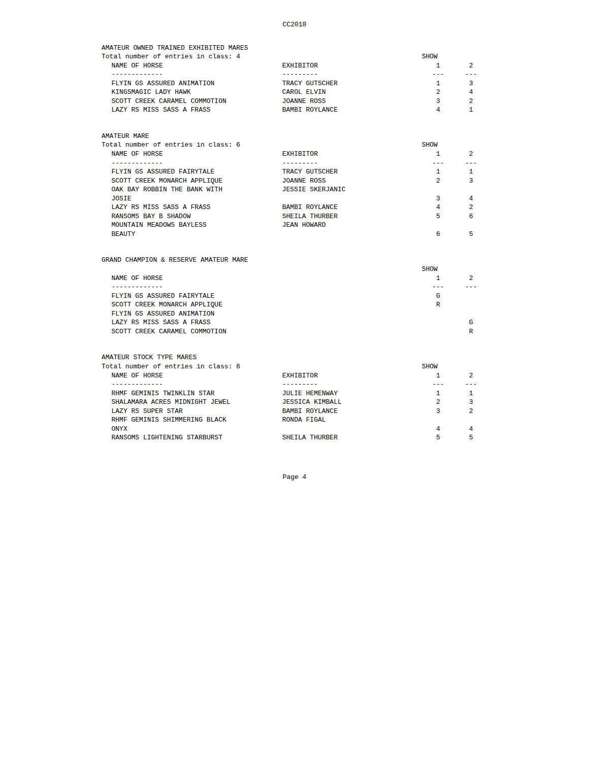CC2018
AMATEUR OWNED TRAINED EXHIBITED MARES
| Total number of entries in class: 4 | SHOW |
| NAME OF HORSE | EXHIBITOR | 1 | 2 |
| ------------- | --------- | --- | --- |
| FLYIN GS ASSURED ANIMATION | TRACY GUTSCHER | 1 | 3 |
| KINGSMAGIC LADY HAWK | CAROL ELVIN | 2 | 4 |
| SCOTT CREEK CARAMEL COMMOTION | JOANNE ROSS | 3 | 2 |
| LAZY RS MISS SASS A FRASS | BAMBI ROYLANCE | 4 | 1 |
AMATEUR MARE
| Total number of entries in class: 6 | SHOW |
| NAME OF HORSE | EXHIBITOR | 1 | 2 |
| ------------- | --------- | --- | --- |
| FLYIN GS ASSURED FAIRYTALE | TRACY GUTSCHER | 1 | 1 |
| SCOTT CREEK MONARCH APPLIQUE | JOANNE ROSS | 2 | 3 |
| OAK BAY ROBBIN THE BANK WITH | JESSIE SKERJANIC | | |
| JOSIE | | 3 | 4 |
| LAZY RS MISS SASS A FRASS | BAMBI ROYLANCE | 4 | 2 |
| RANSOMS BAY B SHADOW | SHEILA THURBER | 5 | 6 |
| MOUNTAIN MEADOWS BAYLESS | JEAN HOWARD | | |
| BEAUTY | | 6 | 5 |
GRAND CHAMPION & RESERVE AMATEUR MARE
| | | SHOW |
| NAME OF HORSE | | 1 | 2 |
| ------------- | | --- | --- |
| FLYIN GS ASSURED FAIRYTALE | | G | |
| SCOTT CREEK MONARCH APPLIQUE | | R | |
| FLYIN GS ASSURED ANIMATION | | | |
| LAZY RS MISS SASS A FRASS | | | G |
| SCOTT CREEK CARAMEL COMMOTION | | | R |
AMATEUR STOCK TYPE MARES
| Total number of entries in class: 6 | SHOW |
| NAME OF HORSE | EXHIBITOR | 1 | 2 |
| ------------- | --------- | --- | --- |
| RHMF GEMINIS TWINKLIN STAR | JULIE HEMENWAY | 1 | 1 |
| SHALAMARA ACRES MIDNIGHT JEWEL | JESSICA KIMBALL | 2 | 3 |
| LAZY RS SUPER STAR | BAMBI ROYLANCE | 3 | 2 |
| RHMF GEMINIS SHIMMERING BLACK | RONDA FIGAL | | |
| ONYX | | 4 | 4 |
| RANSOMS LIGHTENING STARBURST | SHEILA THURBER | 5 | 5 |
Page 4